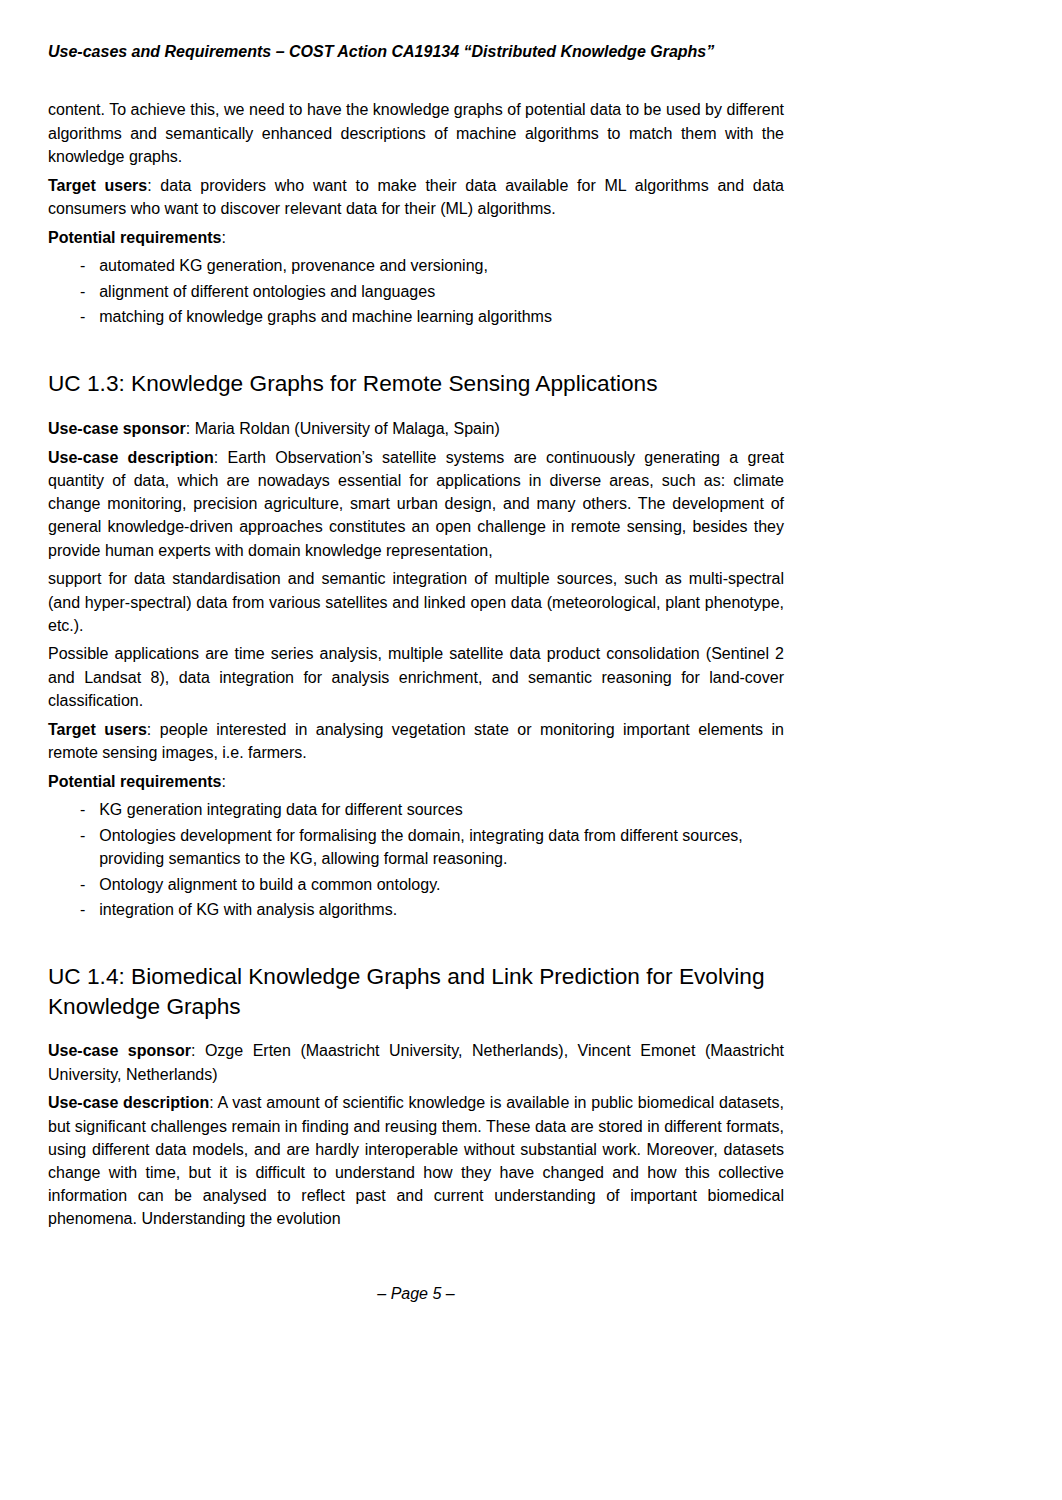Use-cases and Requirements – COST Action CA19134 “Distributed Knowledge Graphs”
content. To achieve this, we need to have the knowledge graphs of potential data to be used by different algorithms and semantically enhanced descriptions of machine algorithms to match them with the knowledge graphs.
Target users: data providers who want to make their data available for ML algorithms and data consumers who want to discover relevant data for their (ML) algorithms.
Potential requirements:
automated KG generation, provenance and versioning,
alignment of different ontologies and languages
matching of knowledge graphs and machine learning algorithms
UC 1.3: Knowledge Graphs for Remote Sensing Applications
Use-case sponsor: Maria Roldan (University of Malaga, Spain)
Use-case description: Earth Observation’s satellite systems are continuously generating a great quantity of data, which are nowadays essential for applications in diverse areas, such as: climate change monitoring, precision agriculture, smart urban design, and many others. The development of general knowledge-driven approaches constitutes an open challenge in remote sensing, besides they provide human experts with domain knowledge representation,
support for data standardisation and semantic integration of multiple sources, such as multi-spectral (and hyper-spectral) data from various satellites and linked open data (meteorological, plant phenotype, etc.).
Possible applications are time series analysis, multiple satellite data product consolidation (Sentinel 2 and Landsat 8), data integration for analysis enrichment, and semantic reasoning for land-cover classification.
Target users: people interested in analysing vegetation state or monitoring important elements in remote sensing images, i.e. farmers.
Potential requirements:
KG generation integrating data for different sources
Ontologies development for formalising the domain, integrating data from different sources, providing semantics to the KG, allowing formal reasoning.
Ontology alignment to build a common ontology.
integration of KG with analysis algorithms.
UC 1.4: Biomedical Knowledge Graphs and Link Prediction for Evolving Knowledge Graphs
Use-case sponsor: Ozge Erten (Maastricht University, Netherlands), Vincent Emonet (Maastricht University, Netherlands)
Use-case description: A vast amount of scientific knowledge is available in public biomedical datasets, but significant challenges remain in finding and reusing them. These data are stored in different formats, using different data models, and are hardly interoperable without substantial work. Moreover, datasets change with time, but it is difficult to understand how they have changed and how this collective information can be analysed to reflect past and current understanding of important biomedical phenomena. Understanding the evolution
– Page 5 –